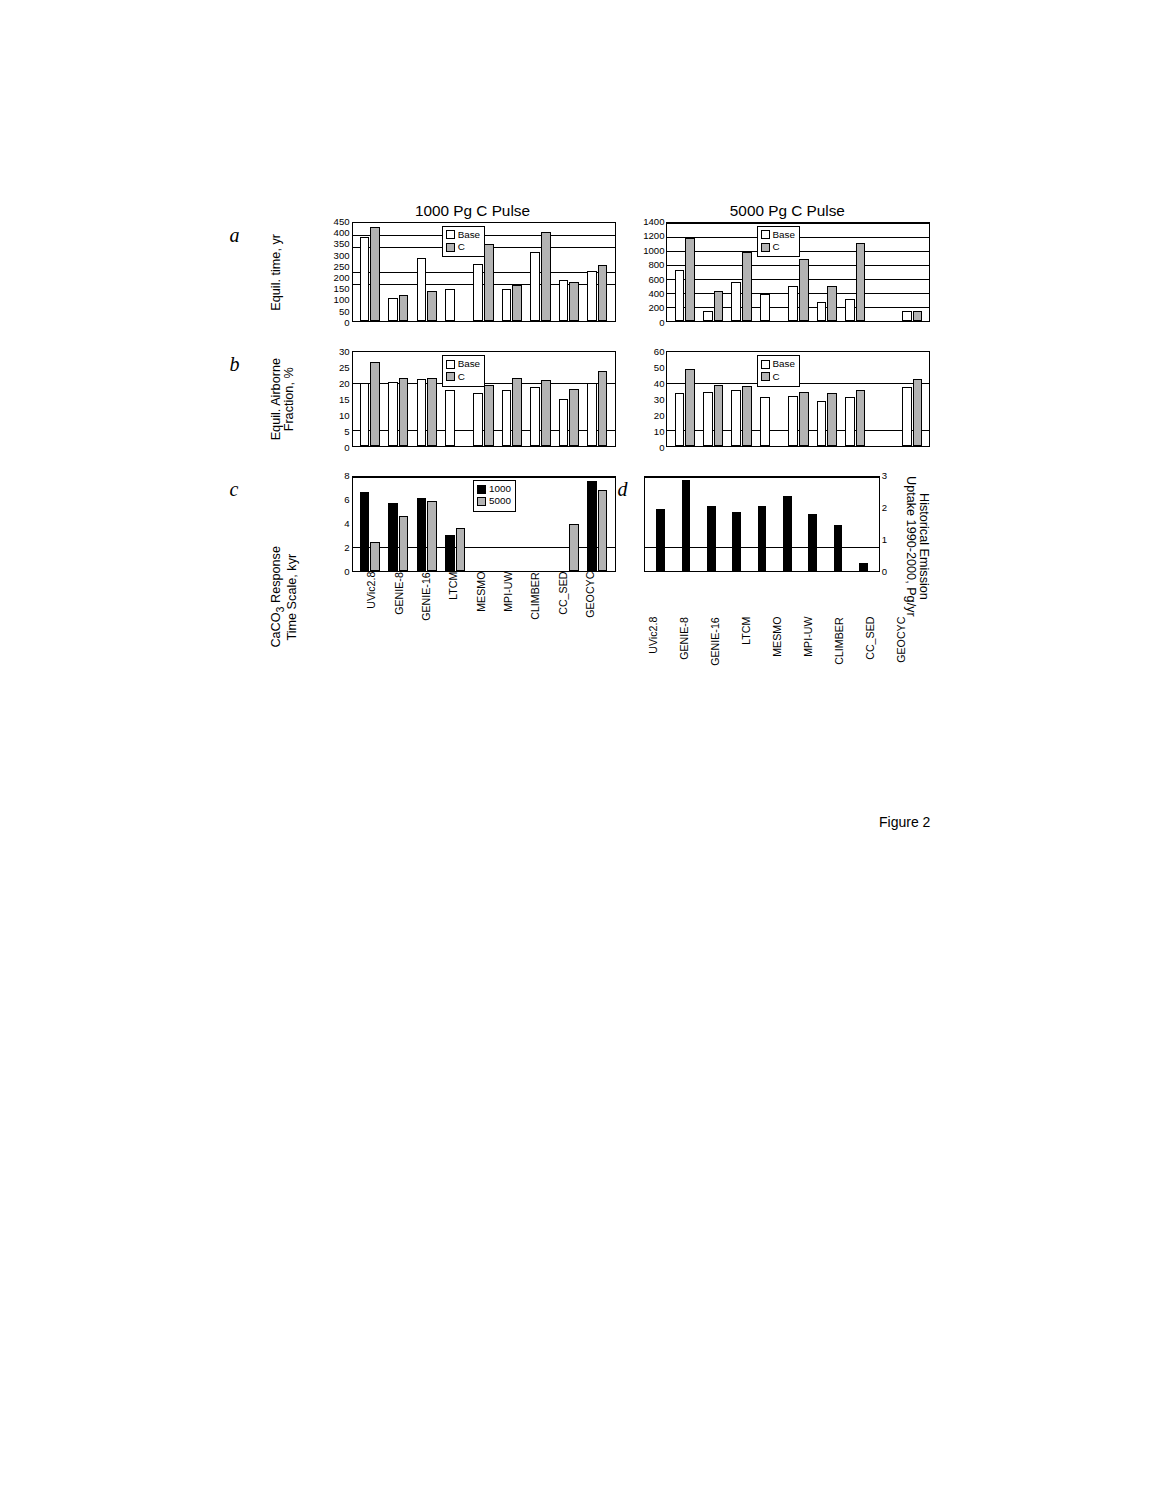1000 Pg C Pulse
5000 Pg C Pulse
a
Equil. time, yr
450 400 350 300 250 200 150 100 50 0
Base
C
1400 1200 1000 800 600 400 200 0
Base
C
b
Equil. Airborne
Fraction, %
30 25 20 15 10 5 0
Base
C
60 50 40 30 20 10 0
Base
C
c
CaCO3 Response
Time Scale, kyr
8 6 4 2 0
1000
5000
UVic2.8 GENIE-8 GENIE-16 LTCM MESMO MPI-UW CLIMBER CC_SED GEOCYC
d
3 2 1 0
Historical Emission
Uptake 1990-2000, Pg/yr
UVic2.8 GENIE-8 GENIE-16 LTCM MESMO MPI-UW CLIMBER CC_SED GEOCYC
Figure 2